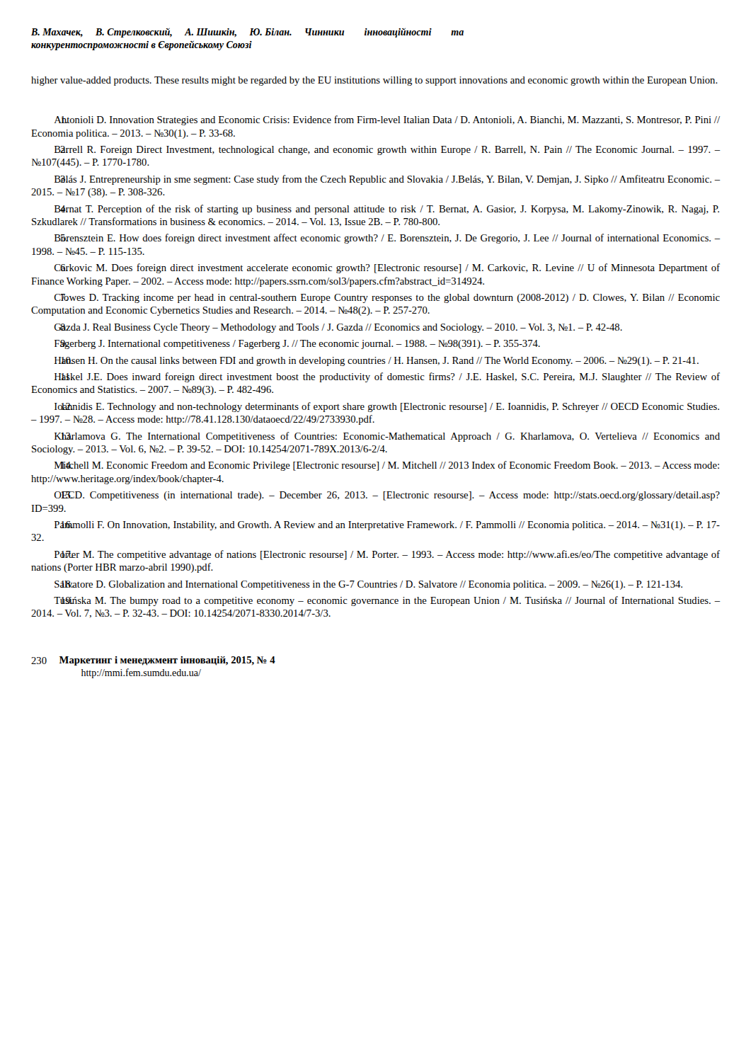В. Махачек, В. Стрелковский, А. Шишкін, Ю. Білан. Чинники інноваційності та
конкурентоспроможності в Європейському Союзі
higher value-added products. These results might be regarded by the EU institutions willing to support innovations and economic growth within the European Union.
Antonioli D. Innovation Strategies and Economic Crisis: Evidence from Firm-level Italian Data / D. Antonioli, A. Bianchi, M. Mazzanti, S. Montresor, P. Pini // Economia politica. – 2013. – №30(1). – P. 33-68.
Barrell R. Foreign Direct Investment, technological change, and economic growth within Europe / R. Barrell, N. Pain // The Economic Journal. – 1997. – №107(445). – P. 1770-1780.
Belás J. Entrepreneurship in sme segment: Case study from the Czech Republic and Slovakia / J.Belás, Y. Bilan, V. Demjan, J. Sipko // Amfiteatru Economic. – 2015. – №17 (38). – P. 308-326.
Bernat T. Perception of the risk of starting up business and personal attitude to risk / T. Bernat, A. Gasior, J. Korpysa, M. Lakomy-Zinowik, R. Nagaj, P. Szkudlarek // Transformations in business & economics. – 2014. – Vol. 13, Issue 2B. – P. 780-800.
Borensztein E. How does foreign direct investment affect economic growth? / E. Borensztein, J. De Gregorio, J. Lee // Journal of international Economics. – 1998. – №45. – P. 115-135.
Carkovic M. Does foreign direct investment accelerate economic growth? [Electronic resourse] / M. Carkovic, R. Levine // U of Minnesota Department of Finance Working Paper. – 2002. – Access mode: http://papers.ssrn.com/sol3/papers.cfm?abstract_id=314924.
Clowes D. Tracking income per head in central-southern Europe Country responses to the global downturn (2008-2012) / D. Clowes, Y. Bilan // Economic Computation and Economic Cybernetics Studies and Research. – 2014. – №48(2). – P. 257-270.
Gazda J. Real Business Cycle Theory – Methodology and Tools / J. Gazda // Economics and Sociology. – 2010. – Vol. 3, №1. – P. 42-48.
Fagerberg J. International competitiveness / Fagerberg J. // The economic journal. – 1988. – №98(391). – P. 355-374.
Hansen H. On the causal links between FDI and growth in developing countries / H. Hansen, J. Rand // The World Economy. – 2006. – №29(1). – P. 21-41.
Haskel J.E. Does inward foreign direct investment boost the productivity of domestic firms? / J.E. Haskel, S.C. Pereira, M.J. Slaughter // The Review of Economics and Statistics. – 2007. – №89(3). – P. 482-496.
Ioannidis E. Technology and non-technology determinants of export share growth [Electronic resourse] / E. Ioannidis, P. Schreyer // OECD Economic Studies. – 1997. – №28. – Access mode: http://78.41.128.130/dataoecd/22/49/2733930.pdf.
Kharlamova G. The International Competitiveness of Countries: Economic-Mathematical Approach / G. Kharlamova, O. Vertelieva // Economics and Sociology. – 2013. – Vol. 6, №2. – P. 39-52. – DOI: 10.14254/2071-789X.2013/6-2/4.
Mitchell M. Economic Freedom and Economic Privilege [Electronic resourse] / M. Mitchell // 2013 Index of Economic Freedom Book. – 2013. – Access mode: http://www.heritage.org/index/book/chapter-4.
OECD. Competitiveness (in international trade). – December 26, 2013. – [Electronic resourse]. – Access mode: http://stats.oecd.org/glossary/detail.asp?ID=399.
Pammolli F. On Innovation, Instability, and Growth. A Review and an Interpretative Framework. / F. Pammolli // Economia politica. – 2014. – №31(1). – P. 17-32.
Porter M. The competitive advantage of nations [Electronic resourse] / M. Porter. – 1993. – Access mode: http://www.afi.es/eo/The competitive advantage of nations (Porter HBR marzo-abril 1990).pdf.
Salvatore D. Globalization and International Competitiveness in the G-7 Countries / D. Salvatore // Economia politica. – 2009. – №26(1). – P. 121-134.
Tusińska M. The bumpy road to a competitive economy – economic governance in the European Union / M. Tusińska // Journal of International Studies. – 2014. – Vol. 7, №3. – P. 32-43. – DOI: 10.14254/2071-8330.2014/7-3/3.
230
Маркетинг і менеджмент інновацій, 2015, № 4 http://mmi.fem.sumdu.edu.ua/